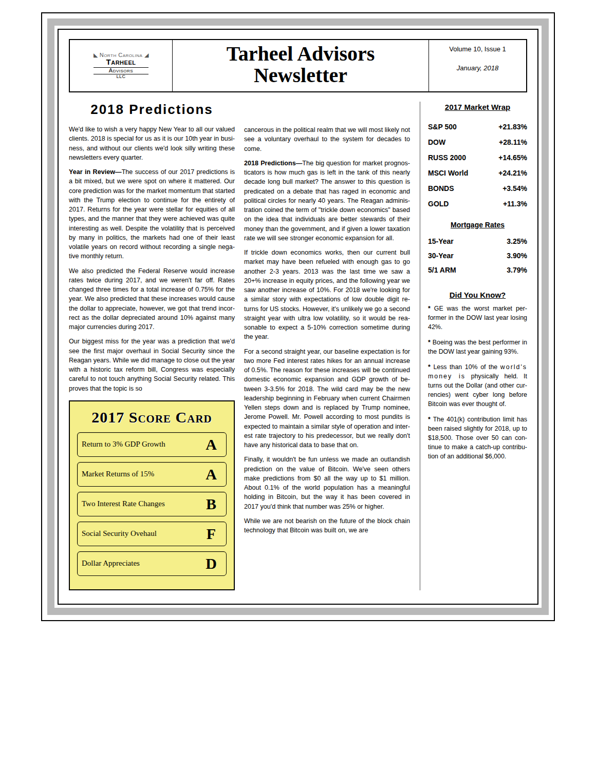◣ North Carolina ◢ Tarheel Advisors LLC
Tarheel Advisors
Newsletter
Volume 10, Issue 1
January, 2018
2018 Predictions
We'd like to wish a very happy New Year to all our valued clients. 2018 is special for us as it is our 10th year in business, and without our clients we'd look silly writing these newsletters every quarter.
Year in Review—The success of our 2017 predictions is a bit mixed, but we were spot on where it mattered. Our core prediction was for the market momentum that started with the Trump election to continue for the entirety of 2017. Returns for the year were stellar for equities of all types, and the manner that they were achieved was quite interesting as well. Despite the volatility that is perceived by many in politics, the markets had one of their least volatile years on record without recording a single negative monthly return.
We also predicted the Federal Reserve would increase rates twice during 2017, and we weren't far off. Rates changed three times for a total increase of 0.75% for the year. We also predicted that these increases would cause the dollar to appreciate, however, we got that trend incorrect as the dollar depreciated around 10% against many major currencies during 2017.
Our biggest miss for the year was a prediction that we'd see the first major overhaul in Social Security since the Reagan years. While we did manage to close out the year with a historic tax reform bill, Congress was especially careful to not touch anything Social Security related. This proves that the topic is so
2017 Score Card
Return to 3% GDP Growth
A
Market Returns of 15%
A
Two Interest Rate Changes
B
Social Security Ovehaul
F
Dollar Appreciates
D
cancerous in the political realm that we will most likely not see a voluntary overhaul to the system for decades to come.
2018 Predictions—The big question for market prognosticators is how much gas is left in the tank of this nearly decade long bull market? The answer to this question is predicated on a debate that has raged in economic and political circles for nearly 40 years. The Reagan administration coined the term of "trickle down economics" based on the idea that individuals are better stewards of their money than the government, and if given a lower taxation rate we will see stronger economic expansion for all.
If trickle down economics works, then our current bull market may have been refueled with enough gas to go another 2-3 years. 2013 was the last time we saw a 20+% increase in equity prices, and the following year we saw another increase of 10%. For 2018 we're looking for a similar story with expectations of low double digit returns for US stocks. However, it's unlikely we go a second straight year with ultra low volatility, so it would be reasonable to expect a 5-10% correction sometime during the year.
For a second straight year, our baseline expectation is for two more Fed interest rates hikes for an annual increase of 0.5%. The reason for these increases will be continued domestic economic expansion and GDP growth of between 3-3.5% for 2018. The wild card may be the new leadership beginning in February when current Chairmen Yellen steps down and is replaced by Trump nominee, Jerome Powell. Mr. Powell according to most pundits is expected to maintain a similar style of operation and interest rate trajectory to his predecessor, but we really don't have any historical data to base that on.
Finally, it wouldn't be fun unless we made an outlandish prediction on the value of Bitcoin. We've seen others make predictions from $0 all the way up to $1 million. About 0.1% of the world population has a meaningful holding in Bitcoin, but the way it has been covered in 2017 you'd think that number was 25% or higher.
While we are not bearish on the future of the block chain technology that Bitcoin was built on, we are
2017 Market Wrap
| S&P 500 | +21.83% |
| DOW | +28.11% |
| RUSS 2000 | +14.65% |
| MSCI World | +24.21% |
| BONDS | +3.54% |
| GOLD | +11.3% |
Mortgage Rates
| 15-Year | 3.25% |
| 30-Year | 3.90% |
| 5/1 ARM | 3.79% |
Did You Know?
* GE was the worst market performer in the DOW last year losing 42%.
* Boeing was the best performer in the DOW last year gaining 93%.
* Less than 10% of the world's money is physically held. It turns out the Dollar (and other currencies) went cyber long before Bitcoin was ever thought of.
* The 401(k) contribution limit has been raised slightly for 2018, up to $18,500. Those over 50 can continue to make a catch-up contribution of an additional $6,000.